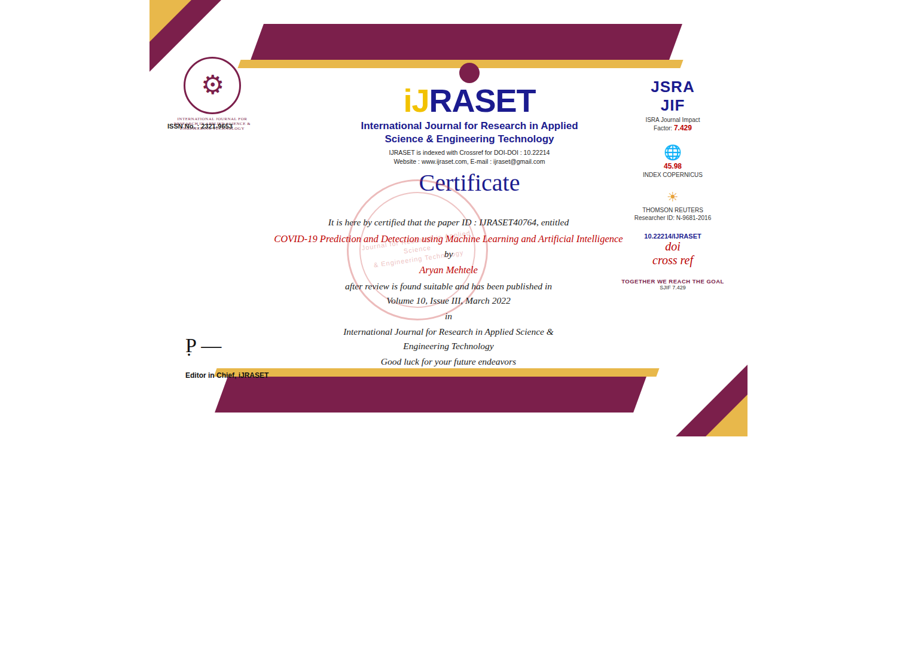⚙
International Journal for Research in Applied Science & Engineering Technology
ISSN No. : 2321-9653
iJRASET
International Journal for Research in Applied
Science & Engineering Technology
IJRASET is indexed with Crossref for DOI-DOI : 10.22214
Website : www.ijraset.com, E-mail : ijraset@gmail.com
Certificate
JSRA
JIF
ISRA Journal Impact
Factor: 7.429
🌐
45.98
INDEX COPERNICUS
☀
THOMSON REUTERS
Researcher ID: N-9681-2016
10.22214/IJRASET
doi
cross ref
TOGETHER WE REACH THE GOAL
SJIF 7.429
Journal for Research in Applied Science
& Engineering Technology
It is here by certified that the paper ID : IJRASET40764, entitled COVID-19 Prediction and Detection using Machine Learning and Artificial Intelligence by Aryan Mehtele after review is found suitable and has been published in
Volume 10, Issue III, March 2022 in International Journal for Research in Applied Science &
Engineering Technology Good luck for your future endeavors
P̣ —
Editor in Chief, iJRASET